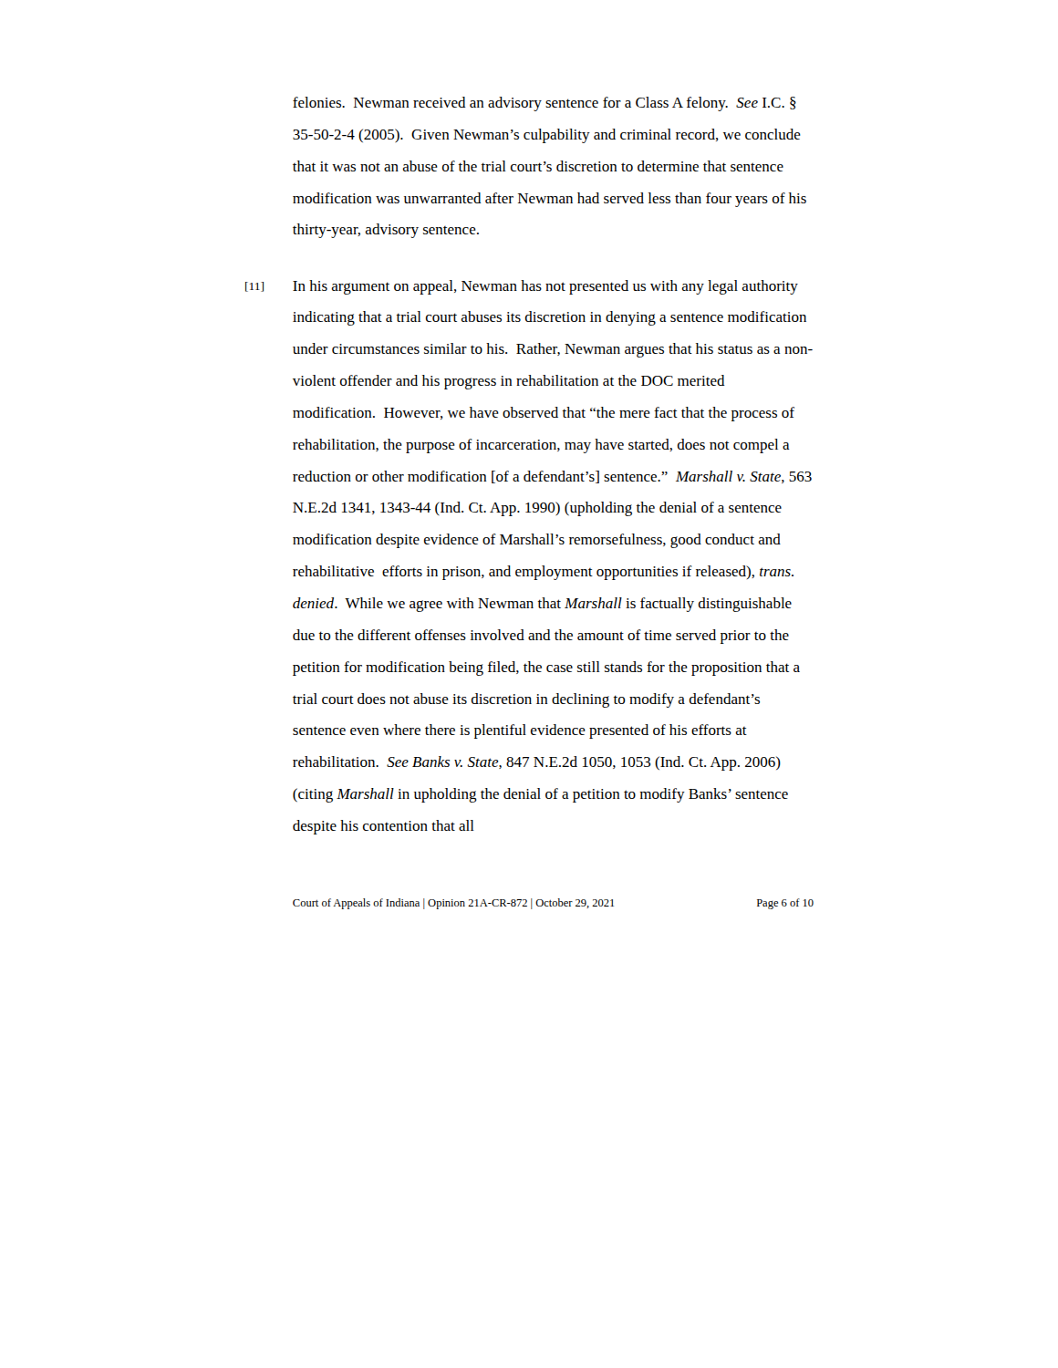felonies. Newman received an advisory sentence for a Class A felony. See I.C. § 35-50-2-4 (2005). Given Newman’s culpability and criminal record, we conclude that it was not an abuse of the trial court’s discretion to determine that sentence modification was unwarranted after Newman had served less than four years of his thirty-year, advisory sentence.
[11]
In his argument on appeal, Newman has not presented us with any legal authority indicating that a trial court abuses its discretion in denying a sentence modification under circumstances similar to his. Rather, Newman argues that his status as a non-violent offender and his progress in rehabilitation at the DOC merited modification. However, we have observed that “the mere fact that the process of rehabilitation, the purpose of incarceration, may have started, does not compel a reduction or other modification [of a defendant’s] sentence.” Marshall v. State, 563 N.E.2d 1341, 1343-44 (Ind. Ct. App. 1990) (upholding the denial of a sentence modification despite evidence of Marshall’s remorsefulness, good conduct and rehabilitative efforts in prison, and employment opportunities if released), trans. denied. While we agree with Newman that Marshall is factually distinguishable due to the different offenses involved and the amount of time served prior to the petition for modification being filed, the case still stands for the proposition that a trial court does not abuse its discretion in declining to modify a defendant’s sentence even where there is plentiful evidence presented of his efforts at rehabilitation. See Banks v. State, 847 N.E.2d 1050, 1053 (Ind. Ct. App. 2006) (citing Marshall in upholding the denial of a petition to modify Banks’ sentence despite his contention that all
Court of Appeals of Indiana | Opinion 21A-CR-872 | October 29, 2021
Page 6 of 10